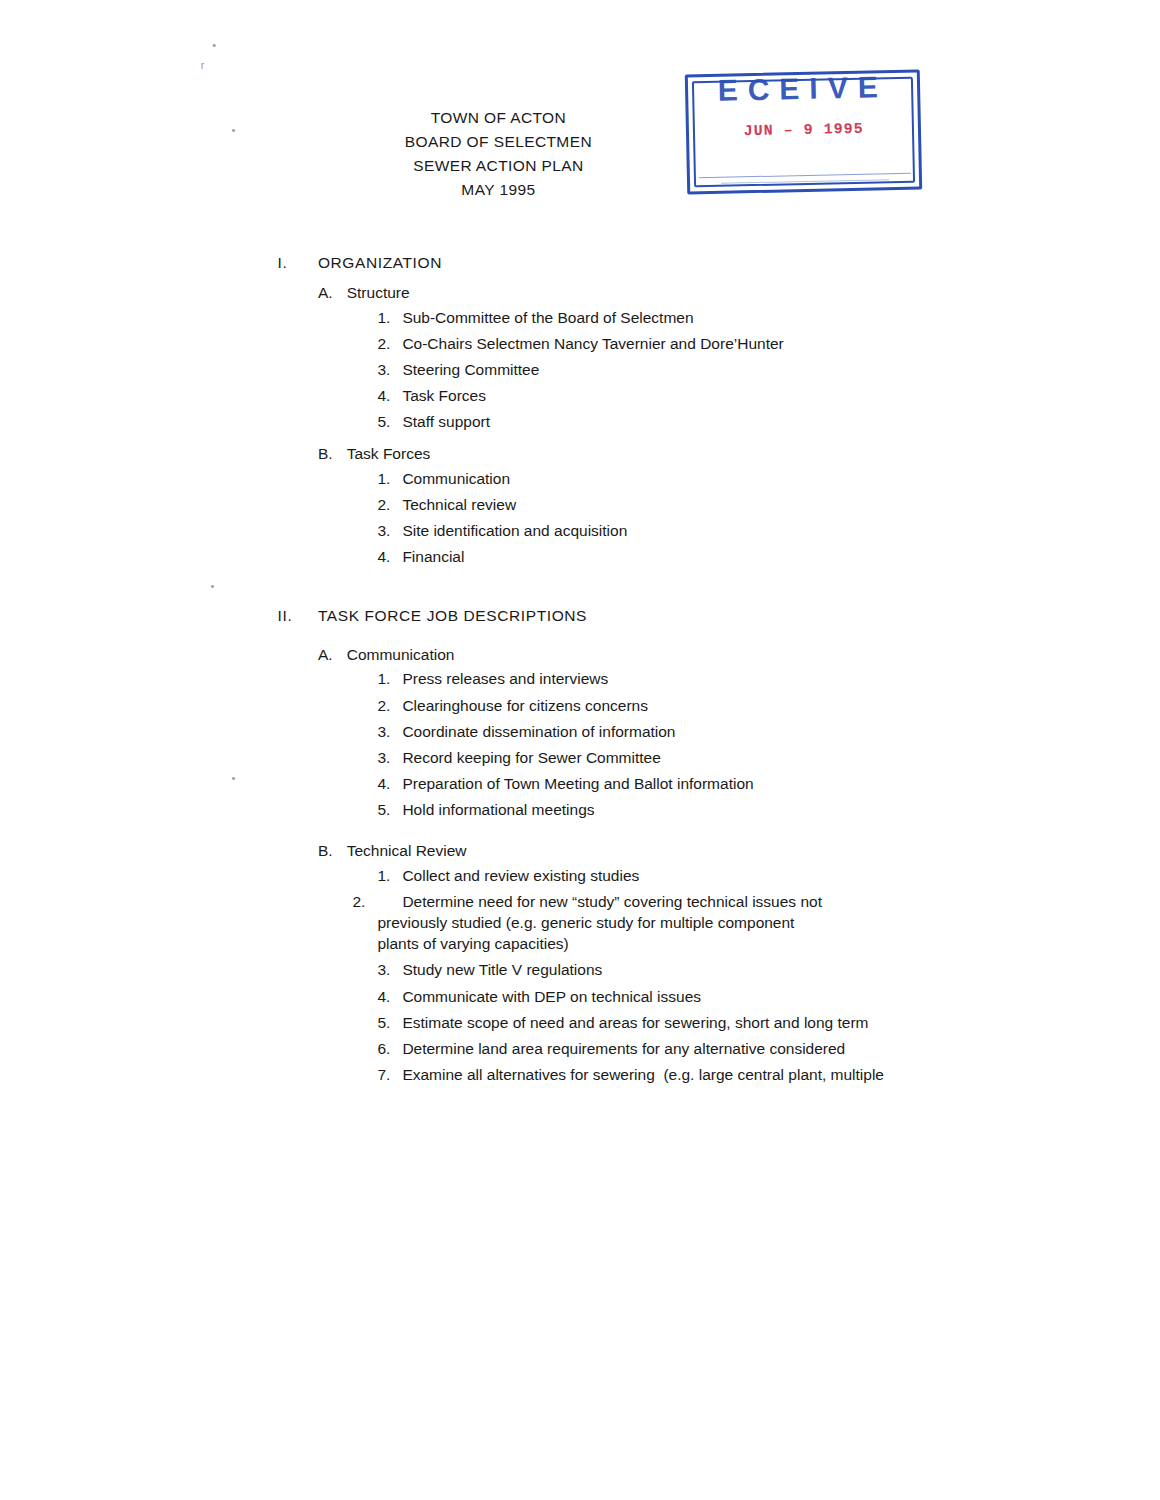•
r
•
•
•
ECEIVE
JUN – 9 1995
TOWN OF ACTON
BOARD OF SELECTMEN
SEWER ACTION PLAN
MAY 1995
I. ORGANIZATION
A. Structure
1. Sub-Committee of the Board of Selectmen
2. Co-Chairs Selectmen Nancy Tavernier and Dore’Hunter
3. Steering Committee
4. Task Forces
5. Staff support
B. Task Forces
1. Communication
2. Technical review
3. Site identification and acquisition
4. Financial
II. TASK FORCE JOB DESCRIPTIONS
A. Communication
1. Press releases and interviews
2. Clearinghouse for citizens concerns
3. Coordinate dissemination of information
3. Record keeping for Sewer Committee
4. Preparation of Town Meeting and Ballot information
5. Hold informational meetings
B. Technical Review
1. Collect and review existing studies
2. Determine need for new “study” covering technical issues not previously studied (e.g. generic study for multiple component plants of varying capacities)
3. Study new Title V regulations
4. Communicate with DEP on technical issues
5. Estimate scope of need and areas for sewering, short and long term
6. Determine land area requirements for any alternative considered
7. Examine all alternatives for sewering (e.g. large central plant, multiple